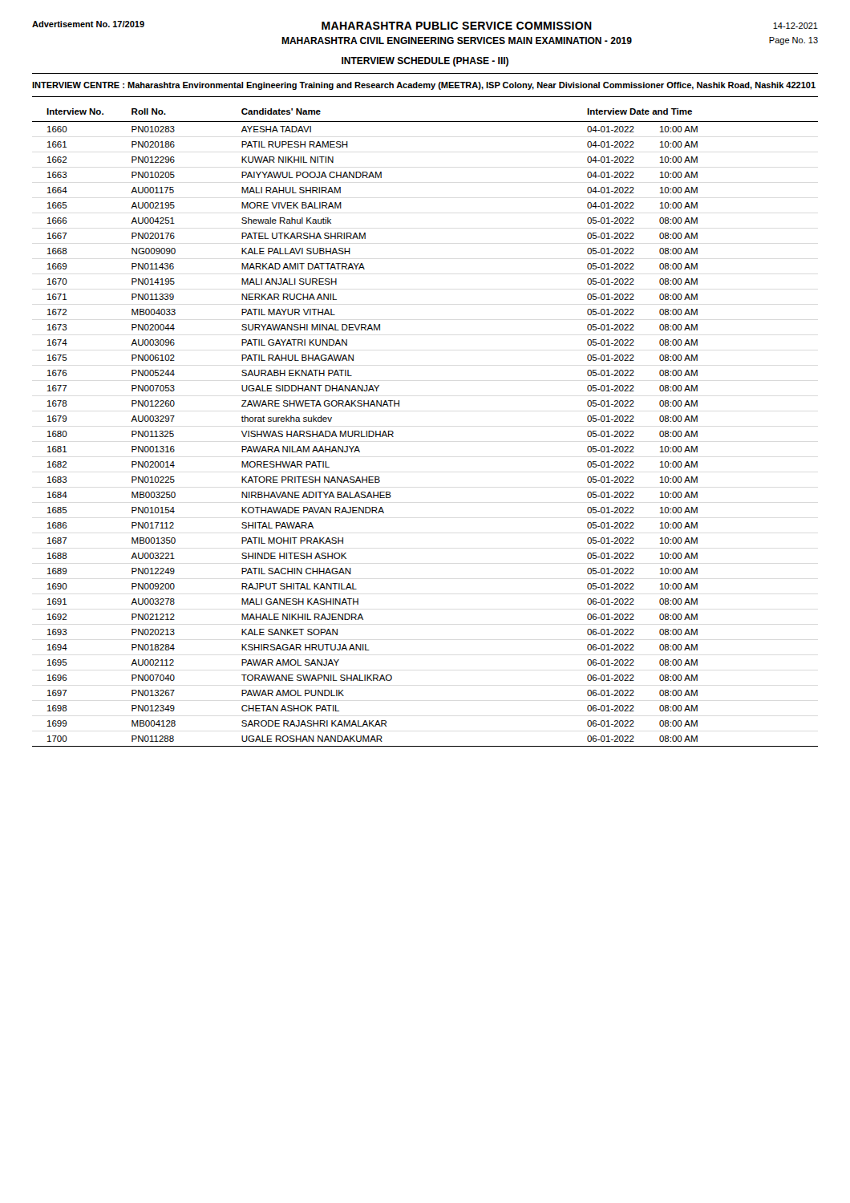Advertisement No. 17/2019
MAHARASHTRA PUBLIC SERVICE COMMISSION
MAHARASHTRA CIVIL ENGINEERING SERVICES MAIN EXAMINATION - 2019
14-12-2021
Page No. 13
INTERVIEW SCHEDULE (PHASE - III)
INTERVIEW CENTRE : Maharashtra Environmental Engineering Training and Research Academy (MEETRA), ISP Colony, Near Divisional Commissioner Office, Nashik Road, Nashik 422101
| Interview No. | Roll No. | Candidates' Name | Interview Date and Time |
| --- | --- | --- | --- |
| 1660 | PN010283 | AYESHA TADAVI | 04-01-2022 10:00 AM |
| 1661 | PN020186 | PATIL RUPESH RAMESH | 04-01-2022 10:00 AM |
| 1662 | PN012296 | KUWAR NIKHIL NITIN | 04-01-2022 10:00 AM |
| 1663 | PN010205 | PAIYYAWUL POOJA CHANDRAM | 04-01-2022 10:00 AM |
| 1664 | AU001175 | MALI RAHUL SHRIRAM | 04-01-2022 10:00 AM |
| 1665 | AU002195 | MORE VIVEK BALIRAM | 04-01-2022 10:00 AM |
| 1666 | AU004251 | Shewale Rahul Kautik | 05-01-2022 08:00 AM |
| 1667 | PN020176 | PATEL UTKARSHA SHRIRAM | 05-01-2022 08:00 AM |
| 1668 | NG009090 | KALE PALLAVI SUBHASH | 05-01-2022 08:00 AM |
| 1669 | PN011436 | MARKAD AMIT DATTATRAYA | 05-01-2022 08:00 AM |
| 1670 | PN014195 | MALI ANJALI SURESH | 05-01-2022 08:00 AM |
| 1671 | PN011339 | NERKAR RUCHA ANIL | 05-01-2022 08:00 AM |
| 1672 | MB004033 | PATIL MAYUR VITHAL | 05-01-2022 08:00 AM |
| 1673 | PN020044 | SURYAWANSHI MINAL DEVRAM | 05-01-2022 08:00 AM |
| 1674 | AU003096 | PATIL GAYATRI KUNDAN | 05-01-2022 08:00 AM |
| 1675 | PN006102 | PATIL RAHUL BHAGAWAN | 05-01-2022 08:00 AM |
| 1676 | PN005244 | SAURABH EKNATH PATIL | 05-01-2022 08:00 AM |
| 1677 | PN007053 | UGALE SIDDHANT DHANANJAY | 05-01-2022 08:00 AM |
| 1678 | PN012260 | ZAWARE SHWETA GORAKSHANATH | 05-01-2022 08:00 AM |
| 1679 | AU003297 | thorat surekha sukdev | 05-01-2022 08:00 AM |
| 1680 | PN011325 | VISHWAS HARSHADA MURLIDHAR | 05-01-2022 08:00 AM |
| 1681 | PN001316 | PAWARA NILAM AAHANJYA | 05-01-2022 10:00 AM |
| 1682 | PN020014 | MORESHWAR PATIL | 05-01-2022 10:00 AM |
| 1683 | PN010225 | KATORE PRITESH NANASAHEB | 05-01-2022 10:00 AM |
| 1684 | MB003250 | NIRBHAVANE ADITYA BALASAHEB | 05-01-2022 10:00 AM |
| 1685 | PN010154 | KOTHAWADE PAVAN RAJENDRA | 05-01-2022 10:00 AM |
| 1686 | PN017112 | SHITAL PAWARA | 05-01-2022 10:00 AM |
| 1687 | MB001350 | PATIL MOHIT PRAKASH | 05-01-2022 10:00 AM |
| 1688 | AU003221 | SHINDE HITESH ASHOK | 05-01-2022 10:00 AM |
| 1689 | PN012249 | PATIL SACHIN CHHAGAN | 05-01-2022 10:00 AM |
| 1690 | PN009200 | RAJPUT SHITAL KANTILAL | 05-01-2022 10:00 AM |
| 1691 | AU003278 | MALI GANESH KASHINATH | 06-01-2022 08:00 AM |
| 1692 | PN021212 | MAHALE NIKHIL RAJENDRA | 06-01-2022 08:00 AM |
| 1693 | PN020213 | KALE SANKET SOPAN | 06-01-2022 08:00 AM |
| 1694 | PN018284 | KSHIRSAGAR HRUTUJA ANIL | 06-01-2022 08:00 AM |
| 1695 | AU002112 | PAWAR AMOL SANJAY | 06-01-2022 08:00 AM |
| 1696 | PN007040 | TORAWANE SWAPNIL SHALIKRAO | 06-01-2022 08:00 AM |
| 1697 | PN013267 | PAWAR AMOL PUNDLIK | 06-01-2022 08:00 AM |
| 1698 | PN012349 | CHETAN ASHOK PATIL | 06-01-2022 08:00 AM |
| 1699 | MB004128 | SARODE RAJASHRI KAMALAKAR | 06-01-2022 08:00 AM |
| 1700 | PN011288 | UGALE ROSHAN NANDAKUMAR | 06-01-2022 08:00 AM |